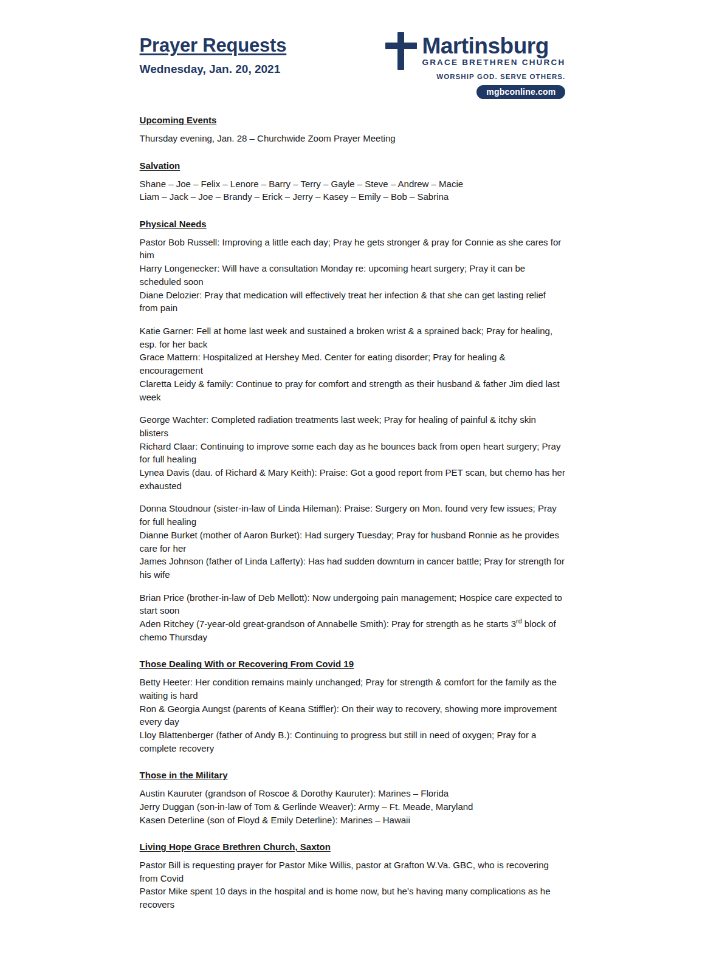Prayer Requests
Wednesday, Jan. 20, 2021
Martinsburg GRACE BRETHREN CHURCH
WORSHIP GOD. SERVE OTHERS.
mgbconline.com
Upcoming Events
Thursday evening, Jan. 28 – Churchwide Zoom Prayer Meeting
Salvation
Shane – Joe – Felix – Lenore – Barry – Terry – Gayle – Steve – Andrew – Macie
Liam – Jack – Joe – Brandy – Erick – Jerry – Kasey – Emily – Bob – Sabrina
Physical Needs
Pastor Bob Russell: Improving a little each day; Pray he gets stronger & pray for Connie as she cares for him
Harry Longenecker: Will have a consultation Monday re: upcoming heart surgery; Pray it can be scheduled soon
Diane Delozier: Pray that medication will effectively treat her infection & that she can get lasting relief from pain
Katie Garner: Fell at home last week and sustained a broken wrist & a sprained back; Pray for healing, esp. for her back
Grace Mattern: Hospitalized at Hershey Med. Center for eating disorder; Pray for healing & encouragement
Claretta Leidy & family: Continue to pray for comfort and strength as their husband & father Jim died last week
George Wachter: Completed radiation treatments last week; Pray for healing of painful & itchy skin blisters
Richard Claar: Continuing to improve some each day as he bounces back from open heart surgery; Pray for full healing
Lynea Davis (dau. of Richard & Mary Keith): Praise: Got a good report from PET scan, but chemo has her exhausted
Donna Stoudnour (sister-in-law of Linda Hileman): Praise: Surgery on Mon. found very few issues; Pray for full healing
Dianne Burket (mother of Aaron Burket): Had surgery Tuesday; Pray for husband Ronnie as he provides care for her
James Johnson (father of Linda Lafferty): Has had sudden downturn in cancer battle; Pray for strength for his wife
Brian Price (brother-in-law of Deb Mellott): Now undergoing pain management; Hospice care expected to start soon
Aden Ritchey (7-year-old great-grandson of Annabelle Smith): Pray for strength as he starts 3rd block of chemo Thursday
Those Dealing With or Recovering From Covid 19
Betty Heeter: Her condition remains mainly unchanged; Pray for strength & comfort for the family as the waiting is hard
Ron & Georgia Aungst (parents of Keana Stiffler): On their way to recovery, showing more improvement every day
Lloy Blattenberger (father of Andy B.): Continuing to progress but still in need of oxygen; Pray for a complete recovery
Those in the Military
Austin Kauruter (grandson of Roscoe & Dorothy Kauruter): Marines – Florida
Jerry Duggan (son-in-law of Tom & Gerlinde Weaver): Army – Ft. Meade, Maryland
Kasen Deterline (son of Floyd & Emily Deterline): Marines – Hawaii
Living Hope Grace Brethren Church, Saxton
Pastor Bill is requesting prayer for Pastor Mike Willis, pastor at Grafton W.Va. GBC, who is recovering from Covid
Pastor Mike spent 10 days in the hospital and is home now, but he’s having many complications as he recovers